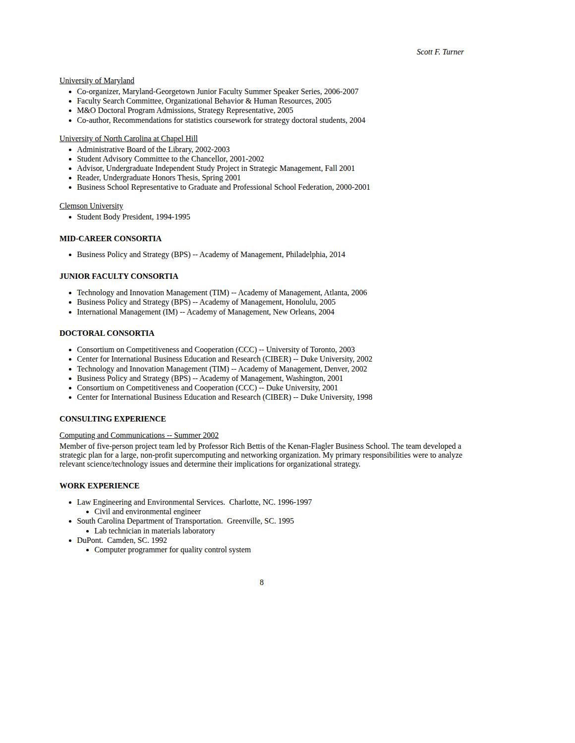Scott F. Turner
University of Maryland
Co-organizer, Maryland-Georgetown Junior Faculty Summer Speaker Series, 2006-2007
Faculty Search Committee, Organizational Behavior & Human Resources, 2005
M&O Doctoral Program Admissions, Strategy Representative, 2005
Co-author, Recommendations for statistics coursework for strategy doctoral students, 2004
University of North Carolina at Chapel Hill
Administrative Board of the Library, 2002-2003
Student Advisory Committee to the Chancellor, 2001-2002
Advisor, Undergraduate Independent Study Project in Strategic Management, Fall 2001
Reader, Undergraduate Honors Thesis, Spring 2001
Business School Representative to Graduate and Professional School Federation, 2000-2001
Clemson University
Student Body President, 1994-1995
Mid-Career Consortia
Business Policy and Strategy (BPS) -- Academy of Management, Philadelphia, 2014
Junior Faculty Consortia
Technology and Innovation Management (TIM) -- Academy of Management, Atlanta, 2006
Business Policy and Strategy (BPS) -- Academy of Management, Honolulu, 2005
International Management (IM) -- Academy of Management, New Orleans, 2004
Doctoral Consortia
Consortium on Competitiveness and Cooperation (CCC) -- University of Toronto, 2003
Center for International Business Education and Research (CIBER) -- Duke University, 2002
Technology and Innovation Management (TIM) -- Academy of Management, Denver, 2002
Business Policy and Strategy (BPS) -- Academy of Management, Washington, 2001
Consortium on Competitiveness and Cooperation (CCC) -- Duke University, 2001
Center for International Business Education and Research (CIBER) -- Duke University, 1998
Consulting Experience
Computing and Communications -- Summer 2002
Member of five-person project team led by Professor Rich Bettis of the Kenan-Flagler Business School. The team developed a strategic plan for a large, non-profit supercomputing and networking organization. My primary responsibilities were to analyze relevant science/technology issues and determine their implications for organizational strategy.
Work Experience
Law Engineering and Environmental Services. Charlotte, NC. 1996-1997
Civil and environmental engineer
South Carolina Department of Transportation. Greenville, SC. 1995
Lab technician in materials laboratory
DuPont. Camden, SC. 1992
Computer programmer for quality control system
8